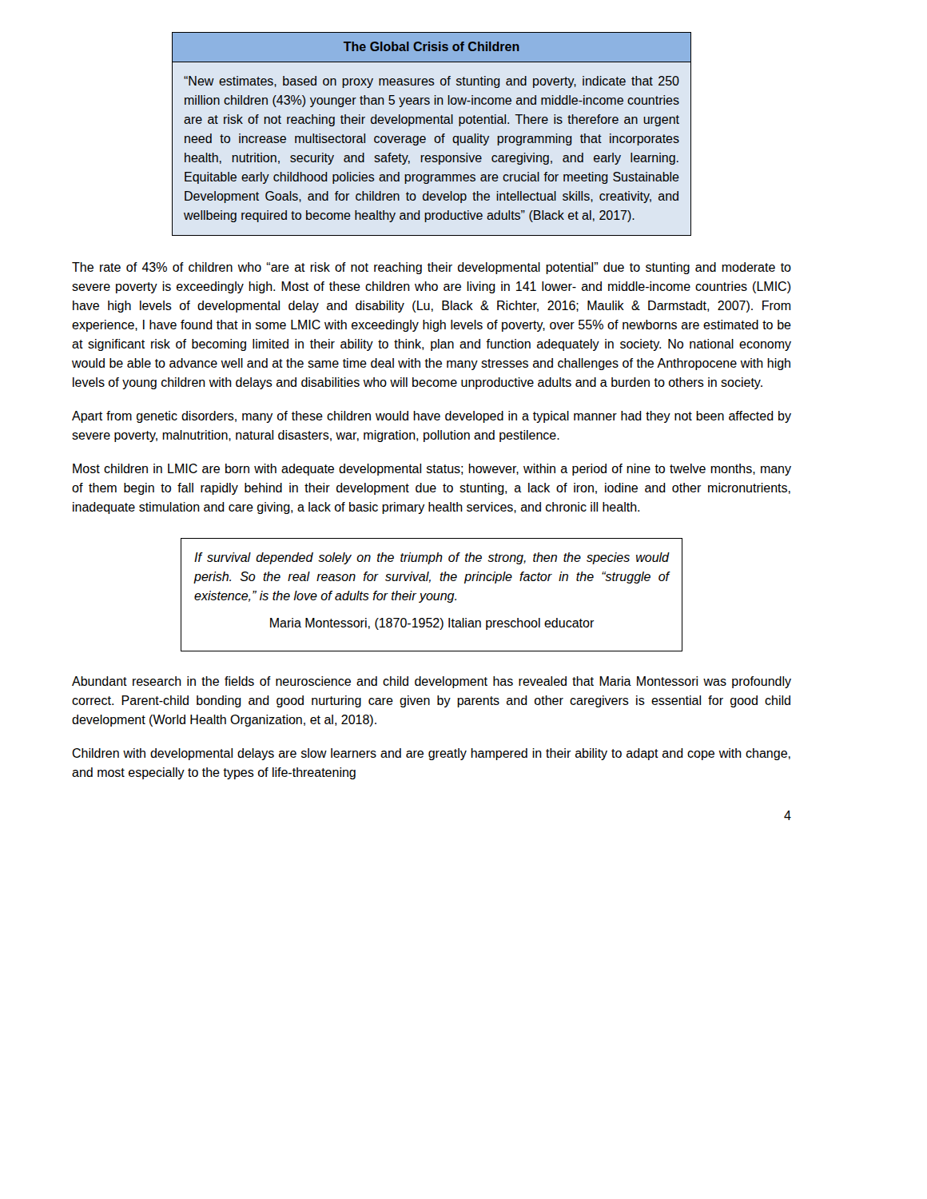The Global Crisis of Children
“New estimates, based on proxy measures of stunting and poverty, indicate that 250 million children (43%) younger than 5 years in low-income and middle-income countries are at risk of not reaching their developmental potential. There is therefore an urgent need to increase multisectoral coverage of quality programming that incorporates health, nutrition, security and safety, responsive caregiving, and early learning. Equitable early childhood policies and programmes are crucial for meeting Sustainable Development Goals, and for children to develop the intellectual skills, creativity, and wellbeing required to become healthy and productive adults” (Black et al, 2017).
The rate of 43% of children who “are at risk of not reaching their developmental potential” due to stunting and moderate to severe poverty is exceedingly high. Most of these children who are living in 141 lower- and middle-income countries (LMIC) have high levels of developmental delay and disability (Lu, Black & Richter, 2016; Maulik & Darmstadt, 2007). From experience, I have found that in some LMIC with exceedingly high levels of poverty, over 55% of newborns are estimated to be at significant risk of becoming limited in their ability to think, plan and function adequately in society. No national economy would be able to advance well and at the same time deal with the many stresses and challenges of the Anthropocene with high levels of young children with delays and disabilities who will become unproductive adults and a burden to others in society.
Apart from genetic disorders, many of these children would have developed in a typical manner had they not been affected by severe poverty, malnutrition, natural disasters, war, migration, pollution and pestilence.
Most children in LMIC are born with adequate developmental status; however, within a period of nine to twelve months, many of them begin to fall rapidly behind in their development due to stunting, a lack of iron, iodine and other micronutrients, inadequate stimulation and care giving, a lack of basic primary health services, and chronic ill health.
If survival depended solely on the triumph of the strong, then the species would perish. So the real reason for survival, the principle factor in the “struggle of existence,” is the love of adults for their young.
Maria Montessori, (1870-1952) Italian preschool educator
Abundant research in the fields of neuroscience and child development has revealed that Maria Montessori was profoundly correct. Parent-child bonding and good nurturing care given by parents and other caregivers is essential for good child development (World Health Organization, et al, 2018).
Children with developmental delays are slow learners and are greatly hampered in their ability to adapt and cope with change, and most especially to the types of life-threatening
4